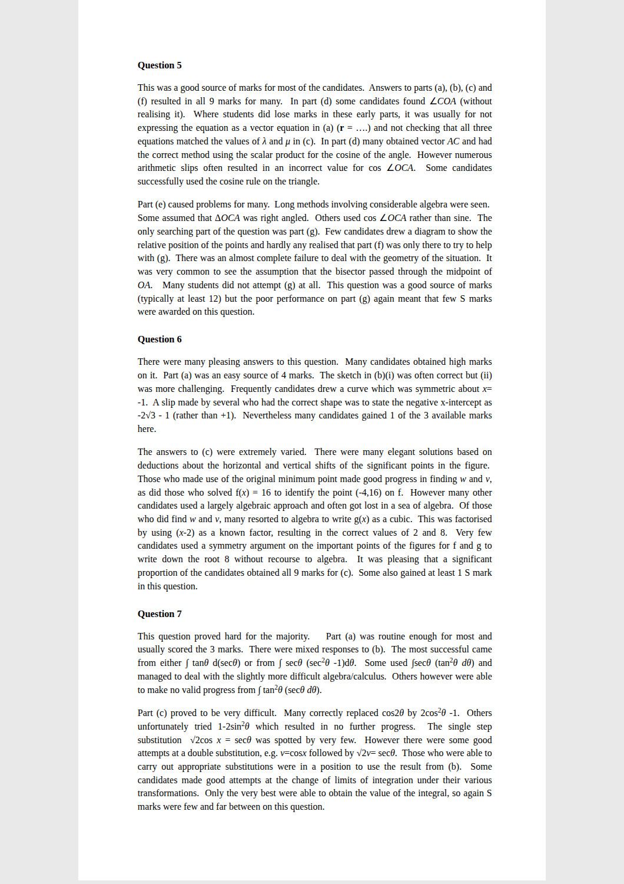Question 5
This was a good source of marks for most of the candidates. Answers to parts (a), (b), (c) and (f) resulted in all 9 marks for many. In part (d) some candidates found ∠COA (without realising it). Where students did lose marks in these early parts, it was usually for not expressing the equation as a vector equation in (a) (r = ….) and not checking that all three equations matched the values of λ and μ in (c). In part (d) many obtained vector AC and had the correct method using the scalar product for the cosine of the angle. However numerous arithmetic slips often resulted in an incorrect value for cos ∠OCA. Some candidates successfully used the cosine rule on the triangle.
Part (e) caused problems for many. Long methods involving considerable algebra were seen. Some assumed that ΔOCA was right angled. Others used cos ∠OCA rather than sine. The only searching part of the question was part (g). Few candidates drew a diagram to show the relative position of the points and hardly any realised that part (f) was only there to try to help with (g). There was an almost complete failure to deal with the geometry of the situation. It was very common to see the assumption that the bisector passed through the midpoint of OA. Many students did not attempt (g) at all. This question was a good source of marks (typically at least 12) but the poor performance on part (g) again meant that few S marks were awarded on this question.
Question 6
There were many pleasing answers to this question. Many candidates obtained high marks on it. Part (a) was an easy source of 4 marks. The sketch in (b)(i) was often correct but (ii) was more challenging. Frequently candidates drew a curve which was symmetric about x= -1. A slip made by several who had the correct shape was to state the negative x-intercept as -2√3 - 1 (rather than +1). Nevertheless many candidates gained 1 of the 3 available marks here.
The answers to (c) were extremely varied. There were many elegant solutions based on deductions about the horizontal and vertical shifts of the significant points in the figure. Those who made use of the original minimum point made good progress in finding w and v, as did those who solved f(x) = 16 to identify the point (-4,16) on f. However many other candidates used a largely algebraic approach and often got lost in a sea of algebra. Of those who did find w and v, many resorted to algebra to write g(x) as a cubic. This was factorised by using (x-2) as a known factor, resulting in the correct values of 2 and 8. Very few candidates used a symmetry argument on the important points of the figures for f and g to write down the root 8 without recourse to algebra. It was pleasing that a significant proportion of the candidates obtained all 9 marks for (c). Some also gained at least 1 S mark in this question.
Question 7
This question proved hard for the majority. Part (a) was routine enough for most and usually scored the 3 marks. There were mixed responses to (b). The most successful came from either ∫ tanθ d(secθ) or from ∫ secθ (sec2θ -1)dθ. Some used ∫secθ (tan2θ dθ) and managed to deal with the slightly more difficult algebra/calculus. Others however were able to make no valid progress from ∫ tan2θ (secθ dθ).
Part (c) proved to be very difficult. Many correctly replaced cos2θ by 2cos2θ -1. Others unfortunately tried 1-2sin2θ which resulted in no further progress. The single step substitution √2cos x = secθ was spotted by very few. However there were some good attempts at a double substitution, e.g. v=cosx followed by √2v= secθ. Those who were able to carry out appropriate substitutions were in a position to use the result from (b). Some candidates made good attempts at the change of limits of integration under their various transformations. Only the very best were able to obtain the value of the integral, so again S marks were few and far between on this question.